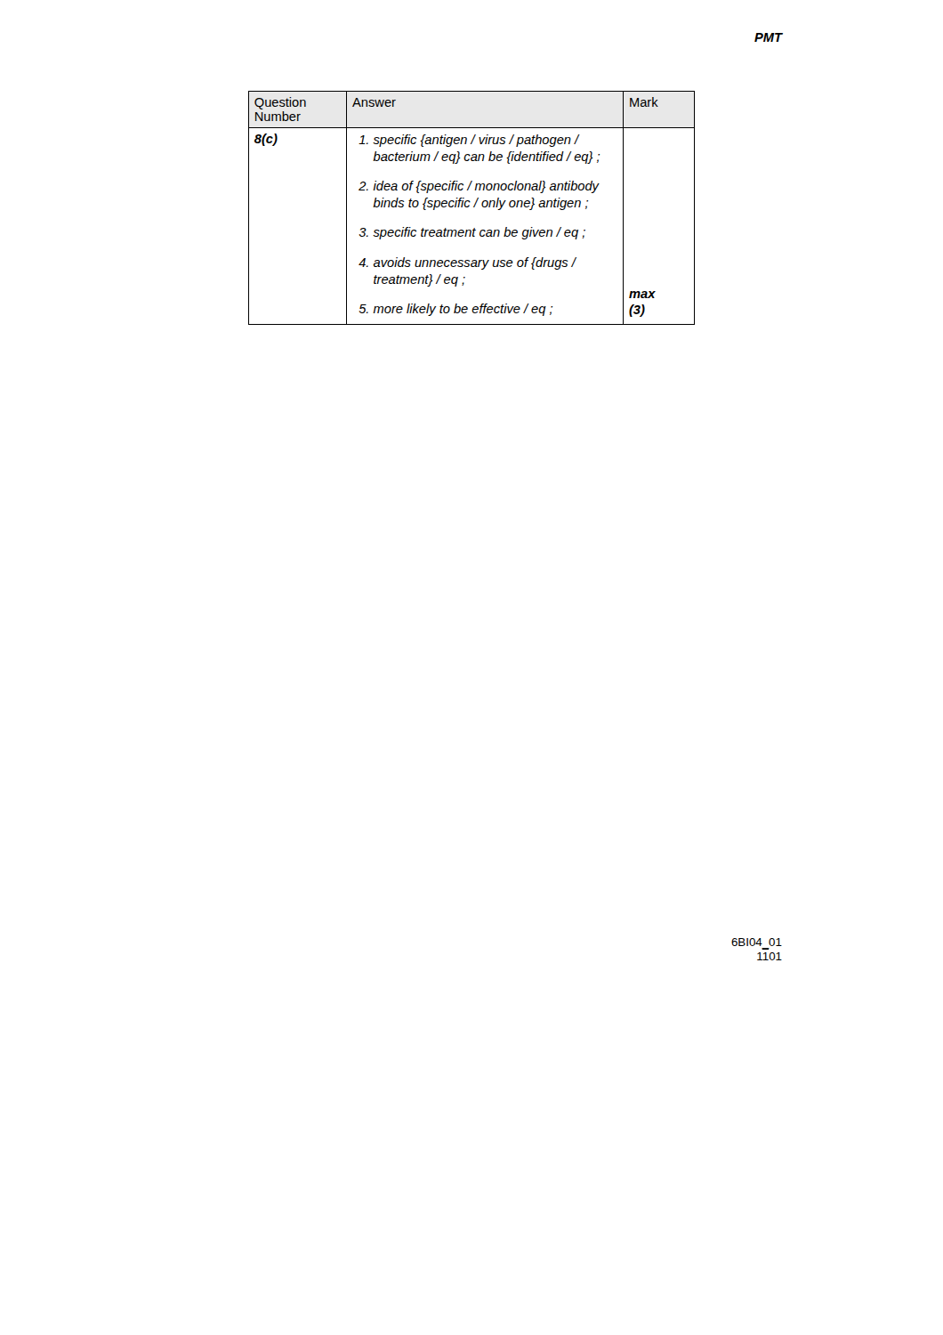PMT
| Question Number | Answer | Mark |
| --- | --- | --- |
| 8(c) | specific {antigen / virus / pathogen / bacterium / eq} can be {identified / eq} ; idea of {specific / monoclonal} antibody binds to {specific / only one} antigen ; specific treatment can be given / eq ; avoids unnecessary use of {drugs / treatment} / eq ; more likely to be effective / eq ; | max (3) |
6BI04_01
1101